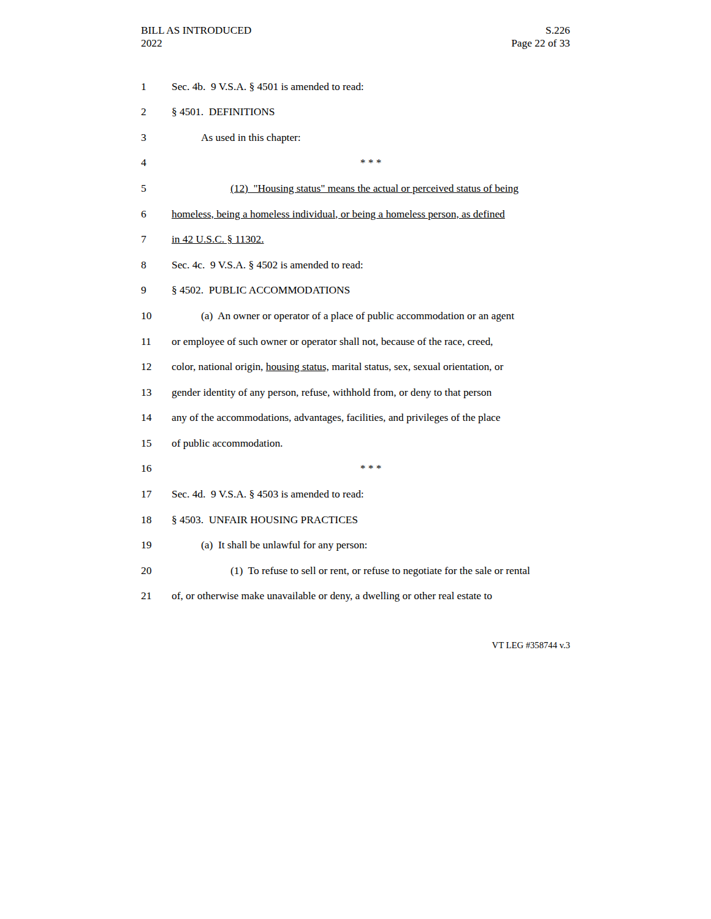BILL AS INTRODUCED
2022
S.226
Page 22 of 33
1
Sec. 4b. 9 V.S.A. § 4501 is amended to read:
2
§ 4501. DEFINITIONS
3
As used in this chapter:
4
* * *
5
(12) "Housing status" means the actual or perceived status of being
6
homeless, being a homeless individual, or being a homeless person, as defined
7
in 42 U.S.C. § 11302.
8
Sec. 4c. 9 V.S.A. § 4502 is amended to read:
9
§ 4502. PUBLIC ACCOMMODATIONS
10
(a) An owner or operator of a place of public accommodation or an agent
11
or employee of such owner or operator shall not, because of the race, creed,
12
color, national origin, housing status, marital status, sex, sexual orientation, or
13
gender identity of any person, refuse, withhold from, or deny to that person
14
any of the accommodations, advantages, facilities, and privileges of the place
15
of public accommodation.
16
* * *
17
Sec. 4d. 9 V.S.A. § 4503 is amended to read:
18
§ 4503. UNFAIR HOUSING PRACTICES
19
(a) It shall be unlawful for any person:
20
(1) To refuse to sell or rent, or refuse to negotiate for the sale or rental
21
of, or otherwise make unavailable or deny, a dwelling or other real estate to
VT LEG #358744 v.3